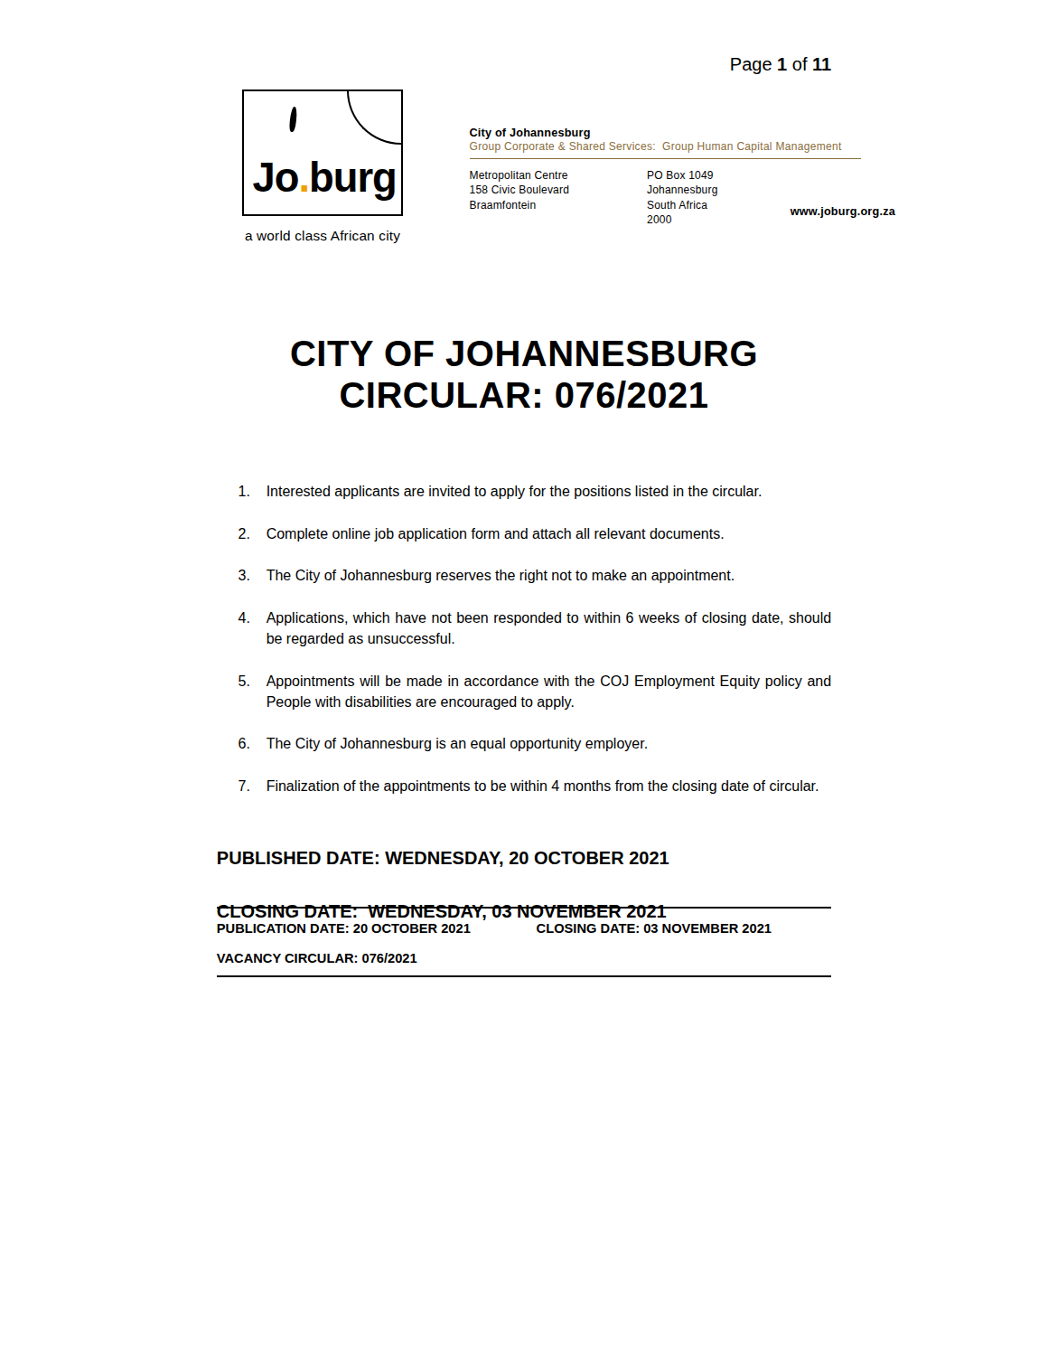Page 1 of 11
Jo. burg
a world class African city
City of Johannesburg
Group Corporate & Shared Services: Group Human Capital Management
Metropolitan Centre
158 Civic Boulevard
Braamfontein
PO Box 1049
Johannesburg
South Africa
2000
www.joburg.org.za
CITY OF JOHANNESBURG
CIRCULAR: 076/2021
Interested applicants are invited to apply for the positions listed in the circular.
Complete online job application form and attach all relevant documents.
The City of Johannesburg reserves the right not to make an appointment.
Applications, which have not been responded to within 6 weeks of closing date, should be regarded as unsuccessful.
Appointments will be made in accordance with the COJ Employment Equity policy and People with disabilities are encouraged to apply.
The City of Johannesburg is an equal opportunity employer.
Finalization of the appointments to be within 4 months from the closing date of circular.
PUBLISHED DATE: WEDNESDAY, 20 OCTOBER 2021
CLOSING DATE: WEDNESDAY, 03 NOVEMBER 2021
PUBLICATION DATE: 20 OCTOBER 2021
CLOSING DATE: 03 NOVEMBER 2021
VACANCY CIRCULAR: 076/2021